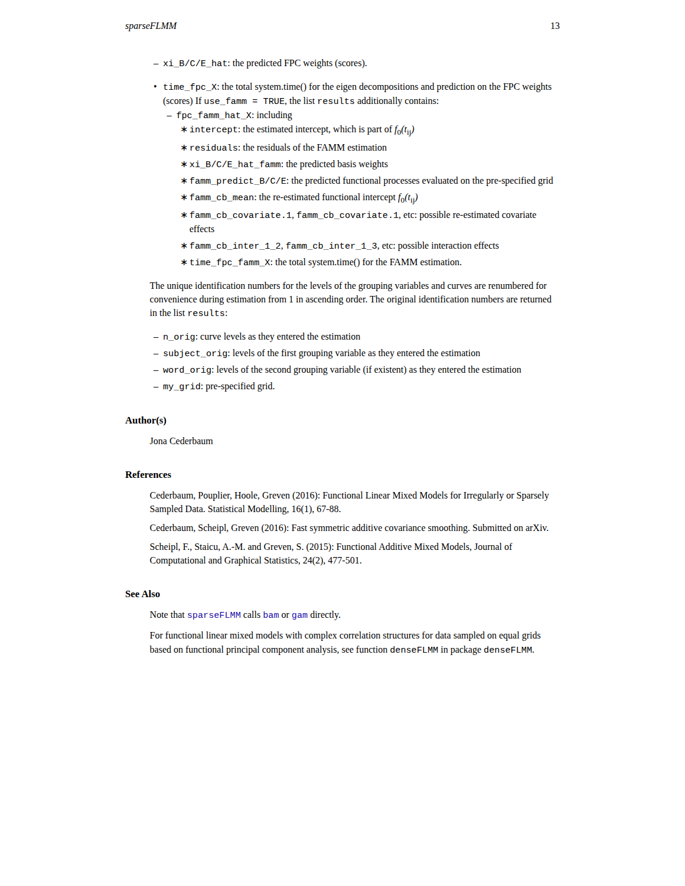sparseFLMM 13
xi_B/C/E_hat: the predicted FPC weights (scores).
time_fpc_X: the total system.time() for the eigen decompositions and prediction on the FPC weights (scores) If use_famm = TRUE, the list results additionally contains:
fpc_famm_hat_X: including
intercept: the estimated intercept, which is part of f0(tij)
residuals: the residuals of the FAMM estimation
xi_B/C/E_hat_famm: the predicted basis weights
famm_predict_B/C/E: the predicted functional processes evaluated on the pre-specified grid
famm_cb_mean: the re-estimated functional intercept f0(tij)
famm_cb_covariate.1, famm_cb_covariate.1, etc: possible re-estimated covariate effects
famm_cb_inter_1_2, famm_cb_inter_1_3, etc: possible interaction effects
time_fpc_famm_X: the total system.time() for the FAMM estimation.
The unique identification numbers for the levels of the grouping variables and curves are renumbered for convenience during estimation from 1 in ascending order. The original identification numbers are returned in the list results:
n_orig: curve levels as they entered the estimation
subject_orig: levels of the first grouping variable as they entered the estimation
word_orig: levels of the second grouping variable (if existent) as they entered the estimation
my_grid: pre-specified grid.
Author(s)
Jona Cederbaum
References
Cederbaum, Pouplier, Hoole, Greven (2016): Functional Linear Mixed Models for Irregularly or Sparsely Sampled Data. Statistical Modelling, 16(1), 67-88.
Cederbaum, Scheipl, Greven (2016): Fast symmetric additive covariance smoothing. Submitted on arXiv.
Scheipl, F., Staicu, A.-M. and Greven, S. (2015): Functional Additive Mixed Models, Journal of Computational and Graphical Statistics, 24(2), 477-501.
See Also
Note that sparseFLMM calls bam or gam directly.
For functional linear mixed models with complex correlation structures for data sampled on equal grids based on functional principal component analysis, see function denseFLMM in package denseFLMM.